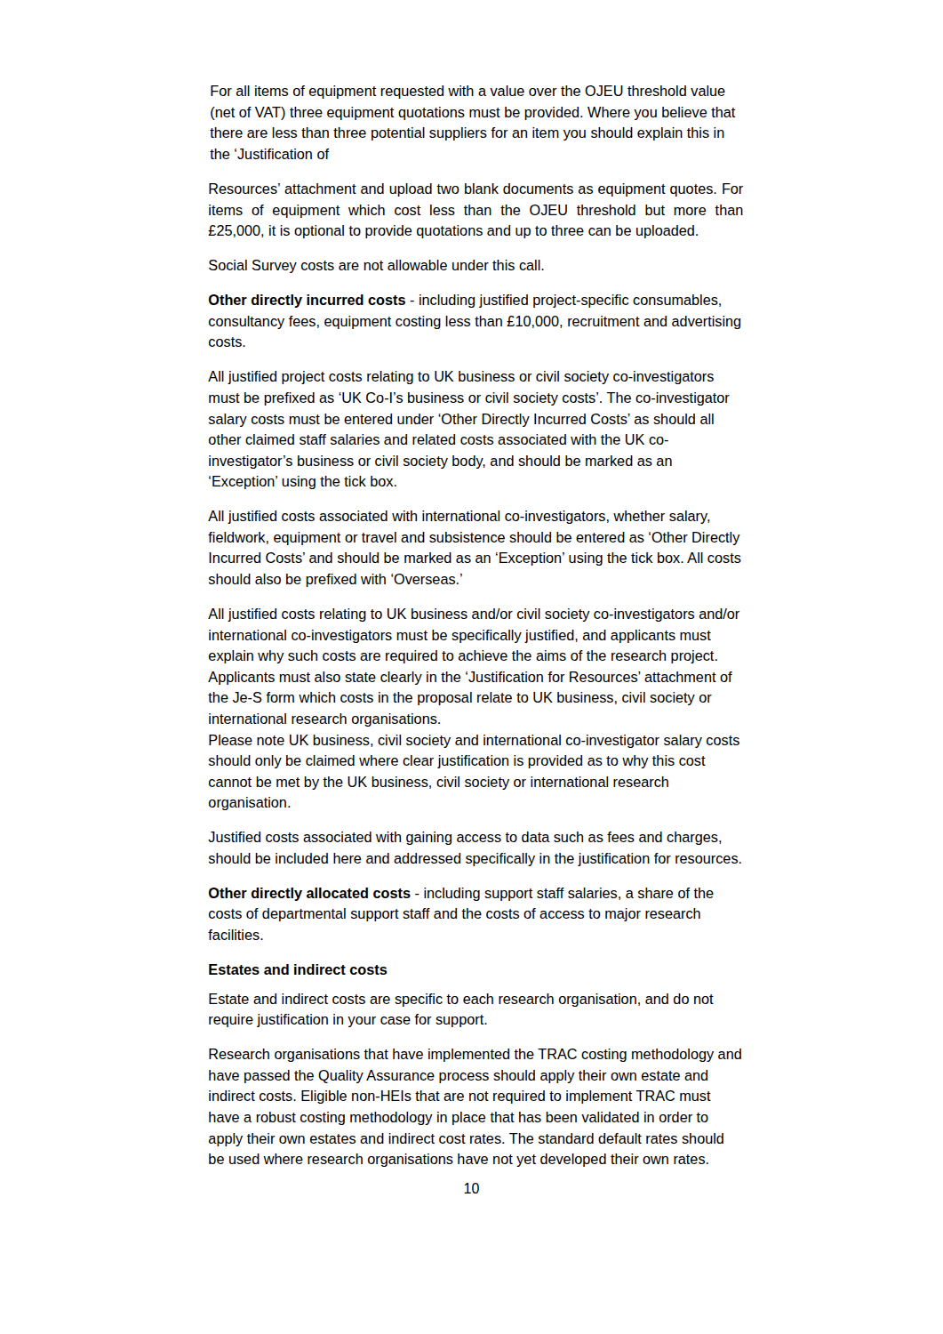For all items of equipment requested with a value over the OJEU threshold value (net of VAT) three equipment quotations must be provided. Where you believe that there are less than three potential suppliers for an item you should explain this in the ‘Justification of
Resources’ attachment and upload two blank documents as equipment quotes. For items of equipment which cost less than the OJEU threshold but more than £25,000, it is optional to provide quotations and up to three can be uploaded.
Social Survey costs are not allowable under this call.
Other directly incurred costs - including justified project-specific consumables, consultancy fees, equipment costing less than £10,000, recruitment and advertising costs.
All justified project costs relating to UK business or civil society co-investigators must be prefixed as ‘UK Co-I’s business or civil society costs’. The co-investigator salary costs must be entered under ‘Other Directly Incurred Costs’ as should all other claimed staff salaries and related costs associated with the UK co-investigator’s business or civil society body, and should be marked as an ‘Exception’ using the tick box.
All justified costs associated with international co-investigators, whether salary, fieldwork, equipment or travel and subsistence should be entered as ‘Other Directly Incurred Costs’ and should be marked as an ‘Exception’ using the tick box. All costs should also be prefixed with ‘Overseas.’
All justified costs relating to UK business and/or civil society co-investigators and/or international co-investigators must be specifically justified, and applicants must explain why such costs are required to achieve the aims of the research project. Applicants must also state clearly in the ‘Justification for Resources’ attachment of the Je-S form which costs in the proposal relate to UK business, civil society or international research organisations.
Please note UK business, civil society and international co-investigator salary costs should only be claimed where clear justification is provided as to why this cost cannot be met by the UK business, civil society or international research organisation.
Justified costs associated with gaining access to data such as fees and charges, should be included here and addressed specifically in the justification for resources.
Other directly allocated costs - including support staff salaries, a share of the costs of departmental support staff and the costs of access to major research facilities.
Estates and indirect costs
Estate and indirect costs are specific to each research organisation, and do not require justification in your case for support.
Research organisations that have implemented the TRAC costing methodology and have passed the Quality Assurance process should apply their own estate and indirect costs. Eligible non-HEIs that are not required to implement TRAC must have a robust costing methodology in place that has been validated in order to apply their own estates and indirect cost rates. The standard default rates should be used where research organisations have not yet developed their own rates.
10